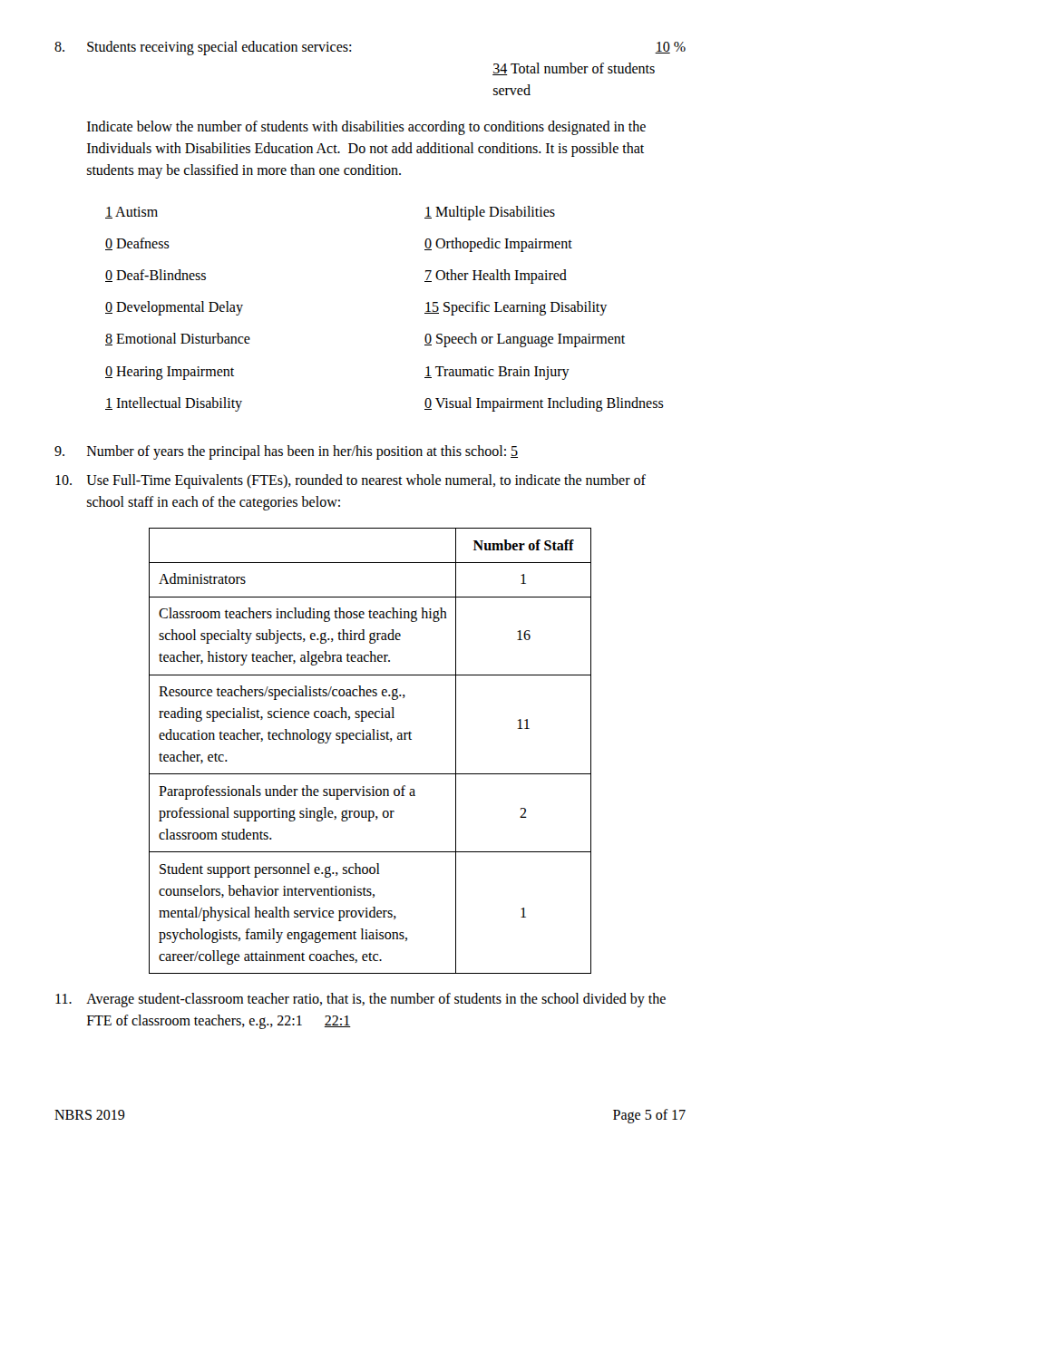8.
Students receiving special education services: 10 %
34 Total number of students served
Indicate below the number of students with disabilities according to conditions designated in the Individuals with Disabilities Education Act. Do not add additional conditions. It is possible that students may be classified in more than one condition.
| 1 Autism | 1 Multiple Disabilities |
| 0 Deafness | 0 Orthopedic Impairment |
| 0 Deaf-Blindness | 7 Other Health Impaired |
| 0 Developmental Delay | 15 Specific Learning Disability |
| 8 Emotional Disturbance | 0 Speech or Language Impairment |
| 0 Hearing Impairment | 1 Traumatic Brain Injury |
| 1 Intellectual Disability | 0 Visual Impairment Including Blindness |
9.
Number of years the principal has been in her/his position at this school: 5
10.
Use Full-Time Equivalents (FTEs), rounded to nearest whole numeral, to indicate the number of school staff in each of the categories below:
| | Number of Staff |
| --- | --- |
| Administrators | 1 |
| Classroom teachers including those teaching high school specialty subjects, e.g., third grade teacher, history teacher, algebra teacher. | 16 |
| Resource teachers/specialists/coaches e.g., reading specialist, science coach, special education teacher, technology specialist, art teacher, etc. | 11 |
| Paraprofessionals under the supervision of a professional supporting single, group, or classroom students. | 2 |
| Student support personnel e.g., school counselors, behavior interventionists, mental/physical health service providers, psychologists, family engagement liaisons, career/college attainment coaches, etc. | 1 |
11.
Average student-classroom teacher ratio, that is, the number of students in the school divided by the FTE of classroom teachers, e.g., 22:1 22:1
NBRS 2019 Page 5 of 17